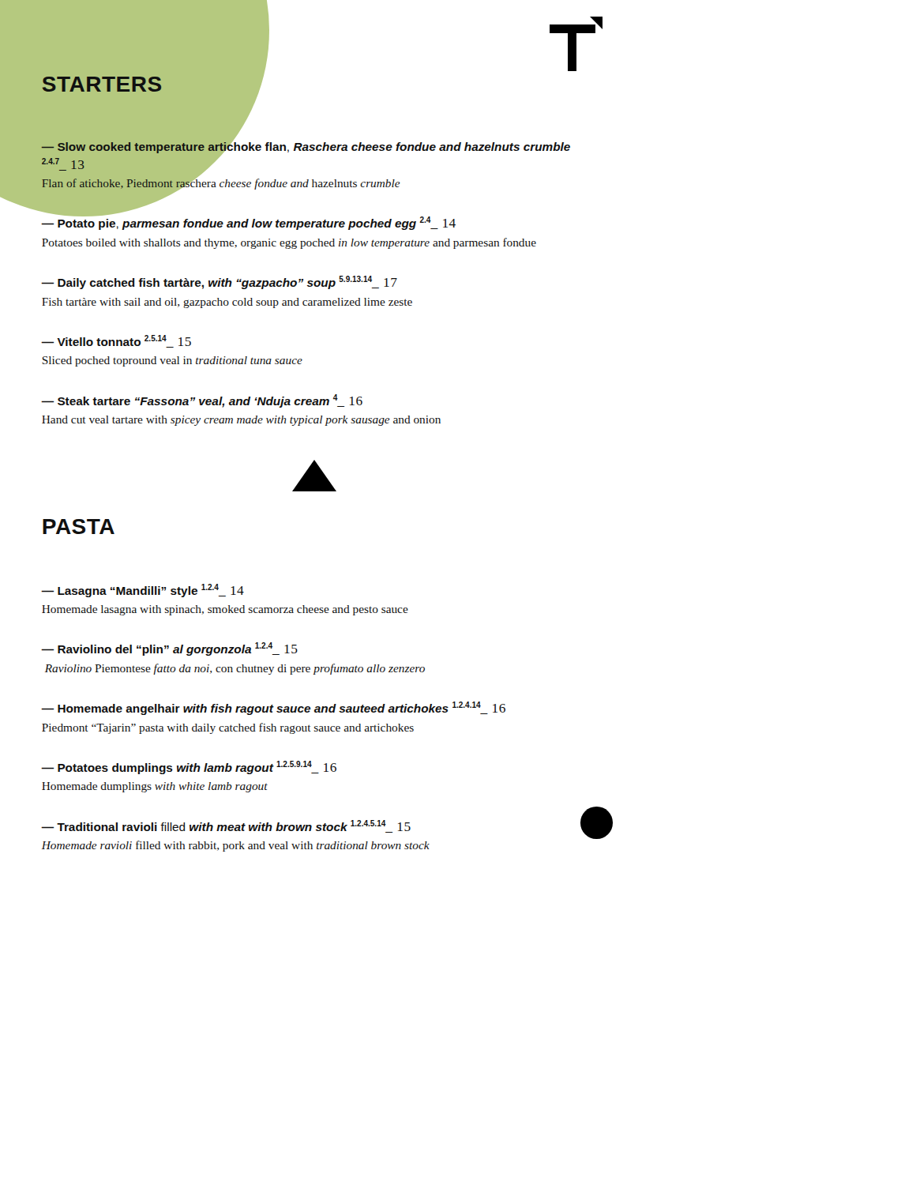STARTERS
— Slow cooked temperature artichoke flan, Raschera cheese fondue and hazelnuts crumble 2.4.7_ 13
Flan of atichoke, Piedmont raschera cheese fondue and hazelnuts crumble
— Potato pie, parmesan fondue and low temperature poched egg 2.4_ 14
Potatoes boiled with shallots and thyme, organic egg poched in low temperature and parmesan fondue
— Daily catched fish tartàre, with “gazpacho” soup 5.9.13.14_ 17
Fish tartàre with sail and oil, gazpacho cold soup and caramelized lime zeste
— Vitello tonnato 2.5.14_ 15
Sliced poched topround veal in traditional tuna sauce
— Steak tartare “Fassona” veal, and ‘Nduja cream 4_ 16
Hand cut veal tartare with spicey cream made with typical pork sausage and onion
PASTA
— Lasagna “Mandilli” style 1.2.4_ 14
Homemade lasagna with spinach, smoked scamorza cheese and pesto sauce
— Raviolino del “plin” al gorgonzola 1.2.4_ 15
Raviolino Piemontese fatto da noi, con chutney di pere profumato allo zenzero
— Homemade angelhair with fish ragout sauce and sauteed artichokes 1.2.4.14_ 16
Piedmont “Tajarin” pasta with daily catched fish ragout sauce and artichokes
— Potatoes dumplings with lamb ragout 1.2.5.9.14_ 16
Homemade dumplings with white lamb ragout
— Traditional ravioli filled with meat with brown stock 1.2.4.5.14_ 15
Homemade ravioli filled with rabbit, pork and veal with traditional brown stock